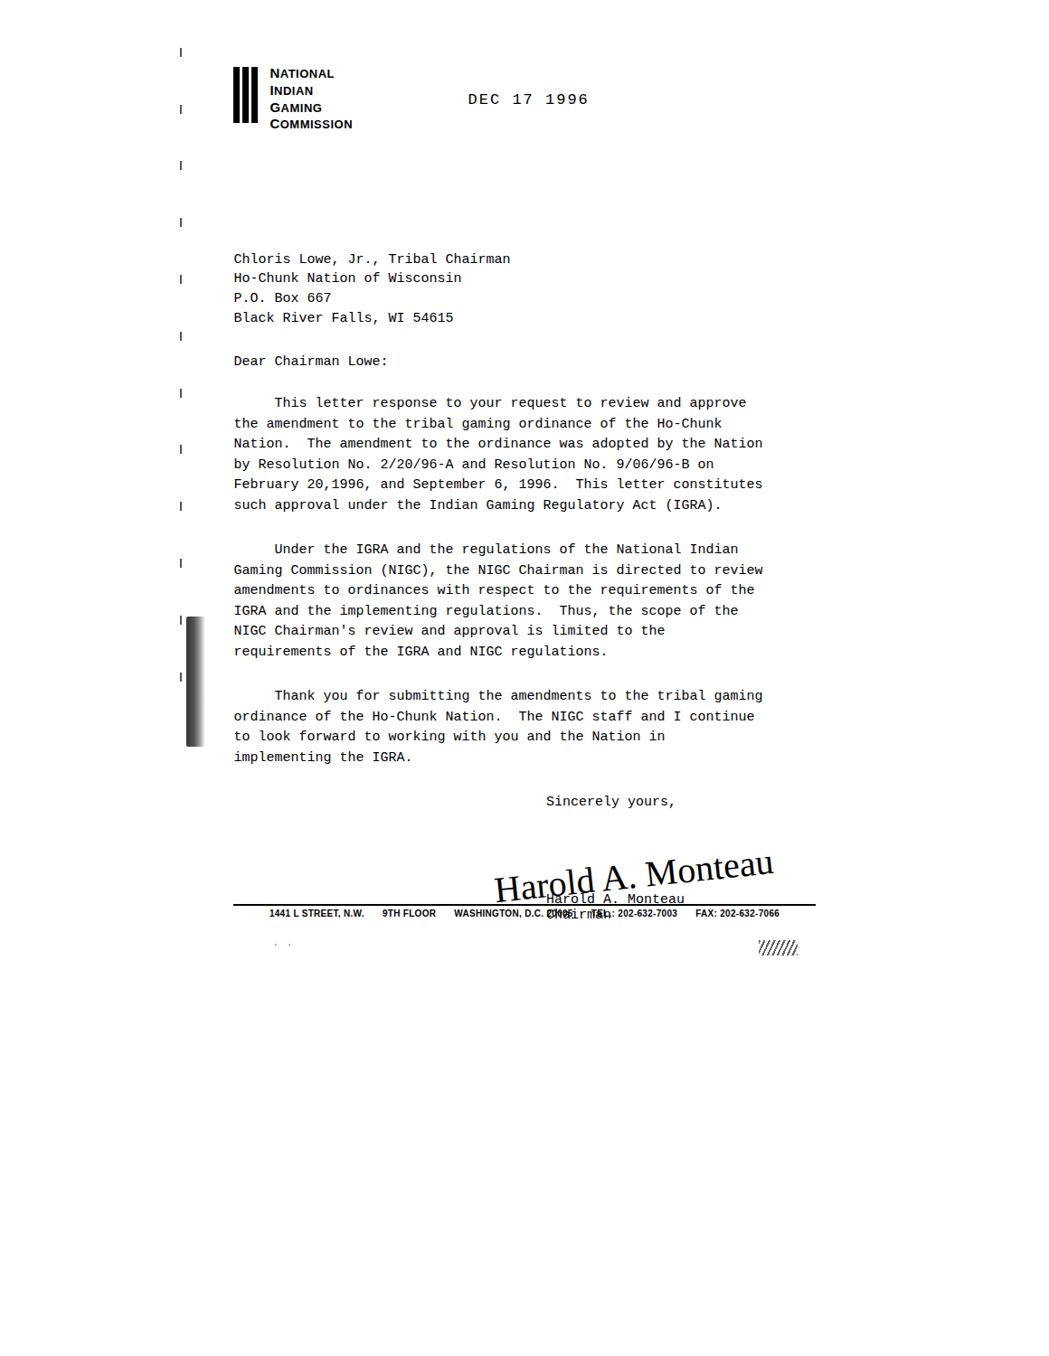NATIONAL
INDIAN
GAMING
COMMISSION
DEC 17 1996
Chloris Lowe, Jr., Tribal Chairman Ho-Chunk Nation of Wisconsin P.O. Box 667 Black River Falls, WI 54615
Dear Chairman Lowe:
This letter response to your request to review and approve the amendment to the tribal gaming ordinance of the Ho-Chunk Nation. The amendment to the ordinance was adopted by the Nation by Resolution No. 2/20/96-A and Resolution No. 9/06/96-B on February 20,1996, and September 6, 1996. This letter constitutes such approval under the Indian Gaming Regulatory Act (IGRA).
Under the IGRA and the regulations of the National Indian Gaming Commission (NIGC), the NIGC Chairman is directed to review amendments to ordinances with respect to the requirements of the IGRA and the implementing regulations. Thus, the scope of the NIGC Chairman's review and approval is limited to the requirements of the IGRA and NIGC regulations.
Thank you for submitting the amendments to the tribal gaming ordinance of the Ho-Chunk Nation. The NIGC staff and I continue to look forward to working with you and the Nation in implementing the IGRA.
Sincerely yours,
Harold A. Monteau
Harold A. Monteau Chairman
1441 L STREET, N.W. 9TH FLOOR WASHINGTON, D.C. 20005 TEL.: 202-632-7003 FAX: 202-632-7066
· ·